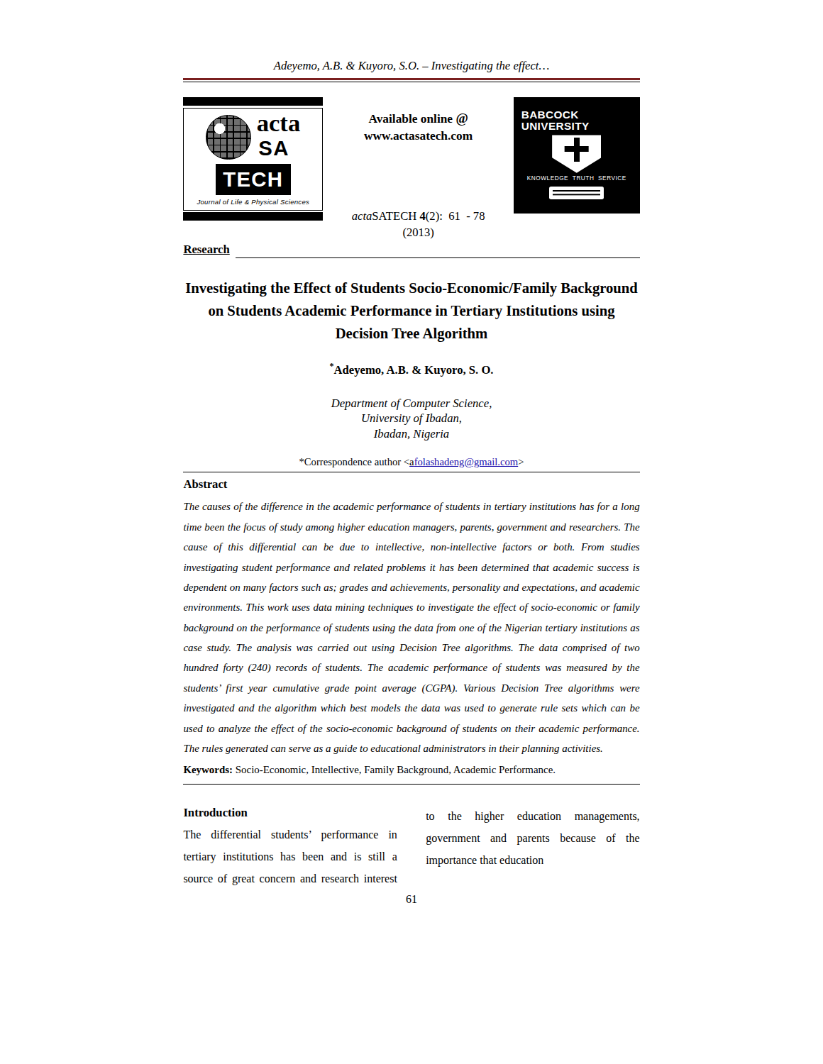Adeyemo, A.B. & Kuyoro, S.O. – Investigating the effect…
acta
SA
TECH
Journal of Life & Physical Sciences
Available online @ www.actasatech.com
acta SATECH 4(2): 61 - 78 (2013)
BABCOCK
UNIVERSITY
KNOWLEDGE TRUTH SERVICE
Research
Investigating the Effect of Students Socio-Economic/Family Background on Students Academic Performance in Tertiary Institutions using Decision Tree Algorithm
*Adeyemo, A.B. & Kuyoro, S. O.
Department of Computer Science,
University of Ibadan,
Ibadan, Nigeria
*Correspondence author <afolashadeng@gmail.com>
Abstract
The causes of the difference in the academic performance of students in tertiary institutions has for a long time been the focus of study among higher education managers, parents, government and researchers. The cause of this differential can be due to intellective, non-intellective factors or both. From studies investigating student performance and related problems it has been determined that academic success is dependent on many factors such as; grades and achievements, personality and expectations, and academic environments. This work uses data mining techniques to investigate the effect of socio-economic or family background on the performance of students using the data from one of the Nigerian tertiary institutions as case study. The analysis was carried out using Decision Tree algorithms. The data comprised of two hundred forty (240) records of students. The academic performance of students was measured by the students’ first year cumulative grade point average (CGPA). Various Decision Tree algorithms were investigated and the algorithm which best models the data was used to generate rule sets which can be used to analyze the effect of the socio-economic background of students on their academic performance. The rules generated can serve as a guide to educational administrators in their planning activities.
Keywords: Socio-Economic, Intellective, Family Background, Academic Performance.
Introduction
The differential students’ performance in tertiary institutions has been and is still a source of great concern and research interest to the higher education managements, government and parents because of the importance that education
61